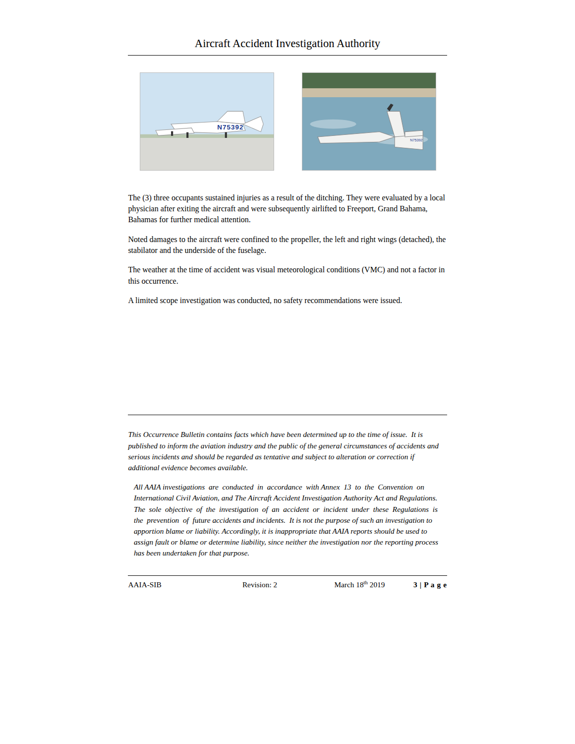Aircraft Accident Investigation Authority
The (3) three occupants sustained injuries as a result of the ditching. They were evaluated by a local physician after exiting the aircraft and were subsequently airlifted to Freeport, Grand Bahama, Bahamas for further medical attention.
Noted damages to the aircraft were confined to the propeller, the left and right wings (detached), the stabilator and the underside of the fuselage.
The weather at the time of accident was visual meteorological conditions (VMC) and not a factor in this occurrence.
A limited scope investigation was conducted, no safety recommendations were issued.
This Occurrence Bulletin contains facts which have been determined up to the time of issue. It is published to inform the aviation industry and the public of the general circumstances of accidents and serious incidents and should be regarded as tentative and subject to alteration or correction if additional evidence becomes available.
All AAIA investigations are conducted in accordance with Annex 13 to the Convention on International Civil Aviation, and The Aircraft Accident Investigation Authority Act and Regulations. The sole objective of the investigation of an accident or incident under these Regulations is the prevention of future accidents and incidents. It is not the purpose of such an investigation to apportion blame or liability. Accordingly, it is inappropriate that AAIA reports should be used to assign fault or blame or determine liability, since neither the investigation nor the reporting process has been undertaken for that purpose.
AAIA-SIB
Revision: 2
March 18th 2019
3 | P a g e